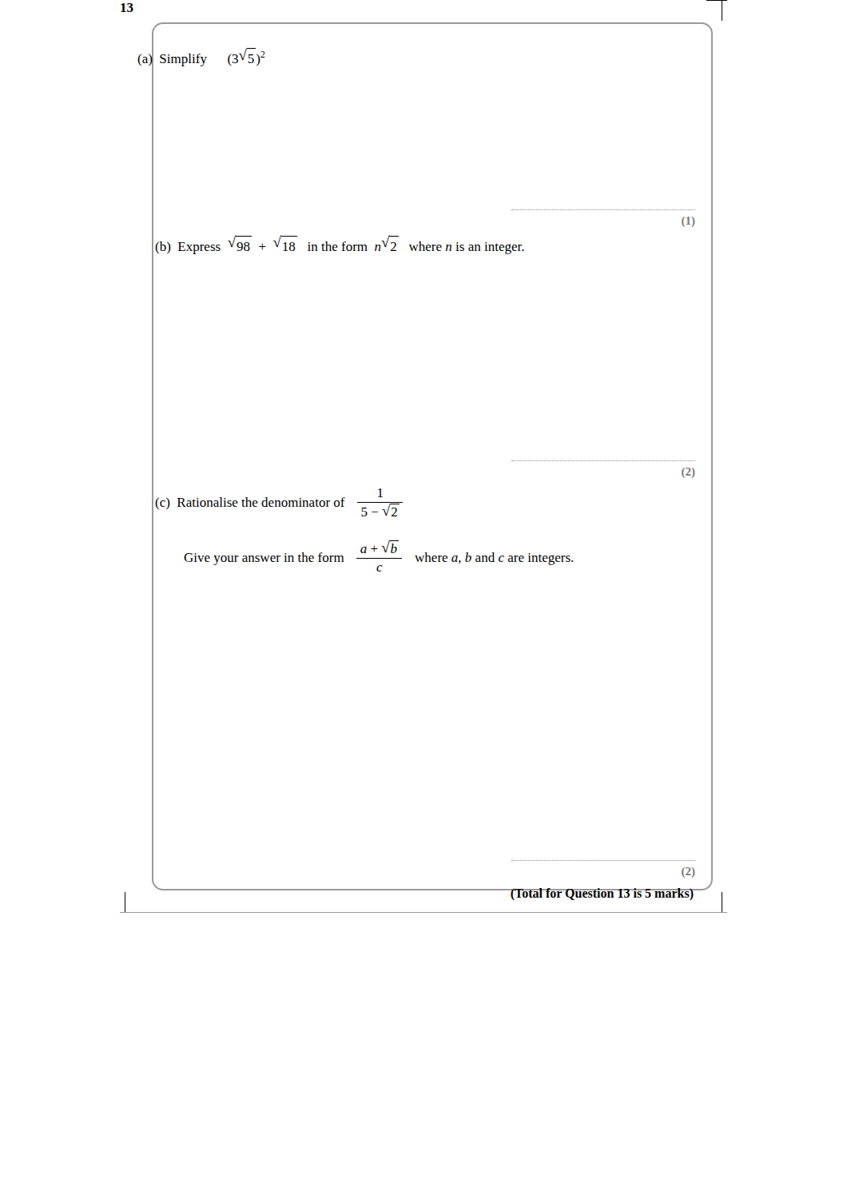13
(a) Simplify (35)2
(1)
(b) Express 98 + 18 in the form n 2 where n is an integer.
(2)
(c) Rationalise the denominator of 1 5 − 2
Give your answer in the form a + b c where a, b and c are integers.
(2)
(Total for Question 13 is 5 marks)